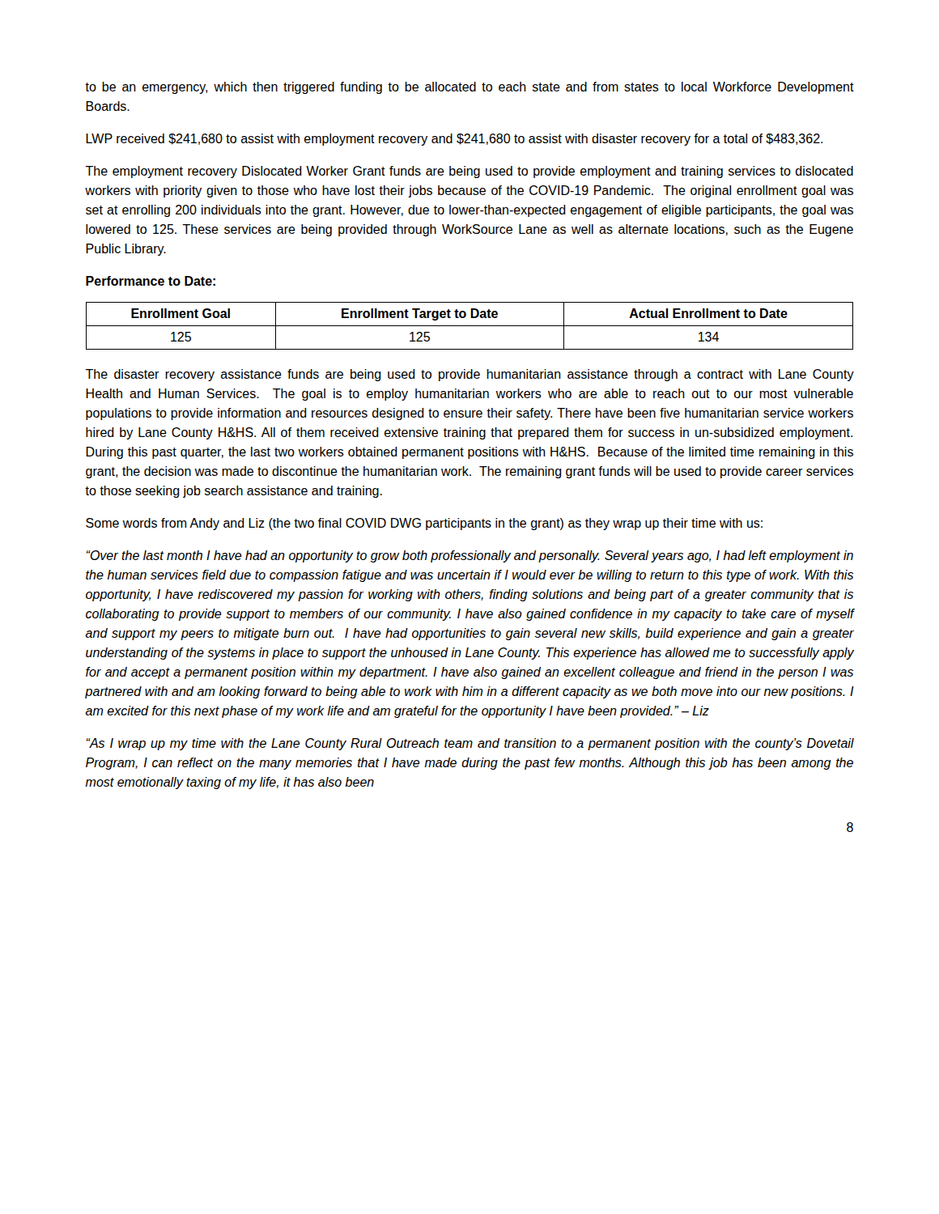to be an emergency, which then triggered funding to be allocated to each state and from states to local Workforce Development Boards.
LWP received $241,680 to assist with employment recovery and $241,680 to assist with disaster recovery for a total of $483,362.
The employment recovery Dislocated Worker Grant funds are being used to provide employment and training services to dislocated workers with priority given to those who have lost their jobs because of the COVID-19 Pandemic. The original enrollment goal was set at enrolling 200 individuals into the grant. However, due to lower-than-expected engagement of eligible participants, the goal was lowered to 125. These services are being provided through WorkSource Lane as well as alternate locations, such as the Eugene Public Library.
Performance to Date:
| Enrollment Goal | Enrollment Target to Date | Actual Enrollment to Date |
| --- | --- | --- |
| 125 | 125 | 134 |
The disaster recovery assistance funds are being used to provide humanitarian assistance through a contract with Lane County Health and Human Services. The goal is to employ humanitarian workers who are able to reach out to our most vulnerable populations to provide information and resources designed to ensure their safety. There have been five humanitarian service workers hired by Lane County H&HS. All of them received extensive training that prepared them for success in un-subsidized employment. During this past quarter, the last two workers obtained permanent positions with H&HS. Because of the limited time remaining in this grant, the decision was made to discontinue the humanitarian work. The remaining grant funds will be used to provide career services to those seeking job search assistance and training.
Some words from Andy and Liz (the two final COVID DWG participants in the grant) as they wrap up their time with us:
“Over the last month I have had an opportunity to grow both professionally and personally. Several years ago, I had left employment in the human services field due to compassion fatigue and was uncertain if I would ever be willing to return to this type of work. With this opportunity, I have rediscovered my passion for working with others, finding solutions and being part of a greater community that is collaborating to provide support to members of our community. I have also gained confidence in my capacity to take care of myself and support my peers to mitigate burn out. I have had opportunities to gain several new skills, build experience and gain a greater understanding of the systems in place to support the unhoused in Lane County. This experience has allowed me to successfully apply for and accept a permanent position within my department. I have also gained an excellent colleague and friend in the person I was partnered with and am looking forward to being able to work with him in a different capacity as we both move into our new positions. I am excited for this next phase of my work life and am grateful for the opportunity I have been provided.” – Liz
“As I wrap up my time with the Lane County Rural Outreach team and transition to a permanent position with the county’s Dovetail Program, I can reflect on the many memories that I have made during the past few months. Although this job has been among the most emotionally taxing of my life, it has also been
8